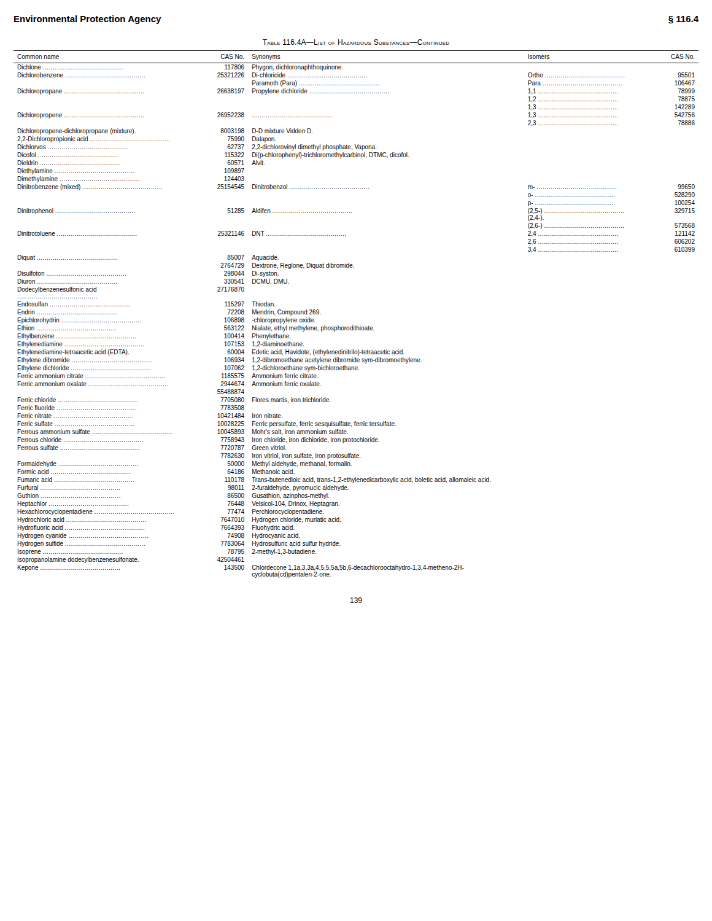Environmental Protection Agency § 116.4
Table 116.4A—List of Hazardous Substances—Continued
| Common name | CAS No. | Synonyms | Isomers | CAS No. |
| --- | --- | --- | --- | --- |
| Dichlone | 117806 | Phygon, dichloronaphthoquinone. | | |
| Dichlorobenzene | 25321226 | Di-chloricide | Ortho | 95501 |
| | | Paramoth (Para) | Para | 106467 |
| Dichloropropane | 26638197 | Propylene dichloride | 1,1 | 78999 |
| | | | 1,2 | 78875 |
| | | | 1,3 | 142289 |
| Dichloropropene | 26952238 | | 1,3 | 542756 |
| | | | 2,3 | 78886 |
| Dichloropropene-dichloropropane (mixture). | 8003198 | D-D mixture Vidden D. | | |
| 2,2-Dichloropropionic acid | 75990 | Dalapon. | | |
| Dichlorvos | 62737 | 2,2-dichlorovinyl dimethyl phosphate, Vapona. | | |
| Dicofol | 115322 | Di(p-chlorophenyl)-trichloromethylcarbinol, DTMC, dicofol. | | |
| Dieldrin | 60571 | Alvit. | | |
| Diethylamine | 109897 | | | |
| Dimethylamine | 124403 | | | |
| Dinitrobenzene (mixed) | 25154545 | Dinitrobenzol | m- | 99650 |
| | | | o- | 528290 |
| | | | p- | 100254 |
| Dinitrophenol | 51285 | Aldifen | (2,5-) (2,4-). | 329715 |
| | | | (2,6-) | 573568 |
| Dinitrotoluene | 25321146 | DNT | 2,4 | 121142 |
| | | | 2,6 | 606202 |
| | | | 3,4 | 610399 |
| Diquat | 85007 | Aquacide. | | |
| | 2764729 | Dextrone, Reglone, Diquat dibromide. | | |
| Disulfoton | 298044 | Di-syston. | | |
| Diuron | 330541 | DCMU, DMU. | | |
| Dodecylbenzenesulfonic acid | 27176870 | | | |
| Endosulfan | 115297 | Thiodan. | | |
| Endrin | 72208 | Mendrin, Compound 269. | | |
| Epichlorohydrin | 106898 | -chloropropylene oxide. | | |
| Ethion | 563122 | Nialate, ethyl methylene, phosphorodithioate. | | |
| Ethylbenzene | 100414 | Phenylethane. | | |
| Ethylenediamine | 107153 | 1,2-diaminoethane. | | |
| Ethylenediamine-tetraacetic acid (EDTA). | 60004 | Edetic acid, Havidote, (ethylenedinitrilo)-tetraacetic acid. | | |
| Ethylene dibromide | 106934 | 1,2-dibromoethane acetylene dibromide sym-dibromoethylene. | | |
| Ethylene dichloride | 107062 | 1,2-dichloroethane sym-bichloroethane. | | |
| Ferric ammonium citrate | 1185575 | Ammonium ferric citrate. | | |
| Ferric ammonium oxalate | 2944674 | Ammonium ferric oxalate. | | |
| | 55488874 | | | |
| Ferric chloride | 7705080 | Flores martis, iron trichloride. | | |
| Ferric fluoride | 7783508 | | | |
| Ferric nitrate | 10421484 | Iron nitrate. | | |
| Ferric sulfate | 10028225 | Ferric persulfate, ferric sesquisulfate, ferric tersulfate. | | |
| Ferrous ammonium sulfate | 10045893 | Mohr's salt, iron ammonium sulfate. | | |
| Ferrous chloride | 7758943 | Iron chloride, iron dichloride, iron protochloride. | | |
| Ferrous sulfate | 7720787 | Green vitriol. | | |
| | 7782630 | Iron vitriol, iron sulfate, iron protosulfate. | | |
| Formaldehyde | 50000 | Methyl aldehyde, methanal, formalin. | | |
| Formic acid | 64186 | Methanoic acid. | | |
| Fumaric acid | 110178 | Trans-butenedioic acid, trans-1,2-ethylenedicarboxylic acid, boletic acid, allomaleic acid. | | |
| Furfural | 98011 | 2-furaldehyde, pyromucic aldehyde. | | |
| Guthion | 86500 | Gusathion, azinphos-methyl. | | |
| Heptachlor | 76448 | Velsicol-104, Drinox, Heptagran. | | |
| Hexachlorocyclopentadiene | 77474 | Perchlorocyclopentadiene. | | |
| Hydrochloric acid | 7647010 | Hydrogen chloride, muriatic acid. | | |
| Hydrofluoric acid | 7664393 | Fluohydric acid. | | |
| Hydrogen cyanide | 74908 | Hydrocyanic acid. | | |
| Hydrogen sulfide | 7783064 | Hydrosulfuric acid sulfur hydride. | | |
| Isoprene | 78795 | 2-methyl-1,3-butadiene. | | |
| Isopropanolamine dodecylbenzenesulfonate. | 42504461 | | | |
| Kepone | 143500 | Chlordecone 1,1a,3,3a,4,5,5,5a,5b,6-decachlorooctahydro-1,3,4-metheno-2H-cyclobuta(cd)pentalen-2-one. | | |
139